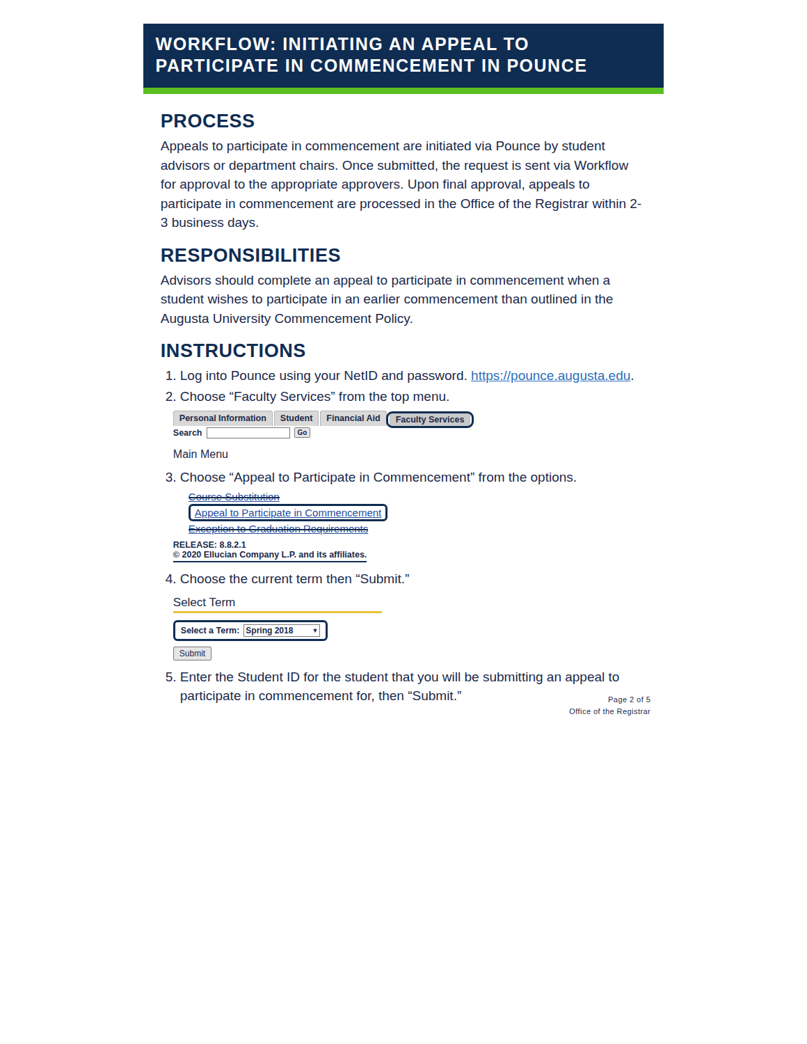Workflow: Initiating an Appeal to Participate in Commencement in Pounce
Process
Appeals to participate in commencement are initiated via Pounce by student advisors or department chairs. Once submitted, the request is sent via Workflow for approval to the appropriate approvers. Upon final approval, appeals to participate in commencement are processed in the Office of the Registrar within 2-3 business days.
Responsibilities
Advisors should complete an appeal to participate in commencement when a student wishes to participate in an earlier commencement than outlined in the Augusta University Commencement Policy.
Instructions
Log into Pounce using your NetID and password. https://pounce.augusta.edu.
Choose “Faculty Services” from the top menu.
Personal Information Student Financial Aid Faculty Services
Search Go
Main Menu
Choose “Appeal to Participate in Commencement” from the options.
Course Substitution
Appeal to Participate in Commencement
Exception to Graduation Requirements
RELEASE: 8.8.2.1
© 2020 Ellucian Company L.P. and its affiliates.
Choose the current term then “Submit.”
Select Term
Select a Term: Spring 2018▼
Submit
Enter the Student ID for the student that you will be submitting an appeal to participate in commencement for, then “Submit.”
Page 2 of 5
Office of the Registrar